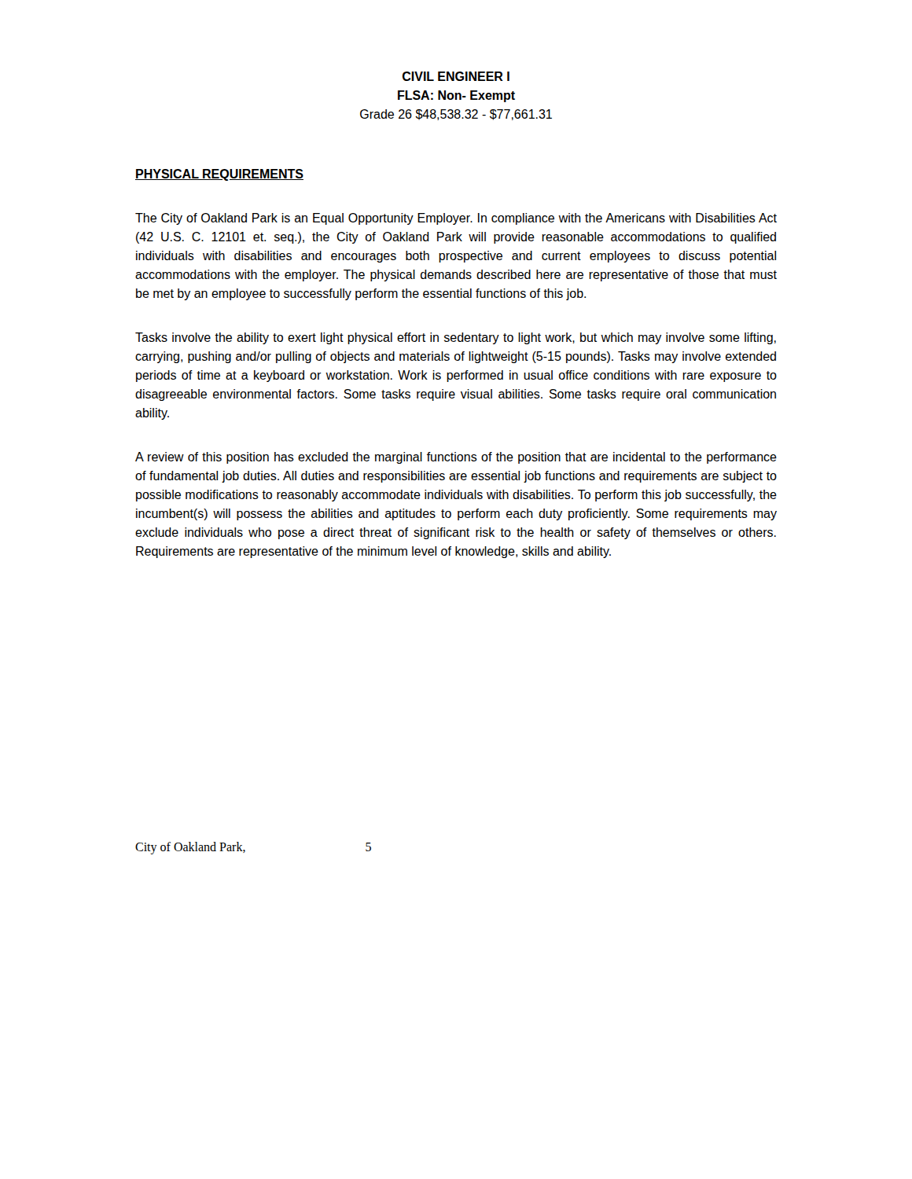CIVIL ENGINEER I
FLSA: Non- Exempt
Grade 26 $48,538.32 - $77,661.31
PHYSICAL REQUIREMENTS
The City of Oakland Park is an Equal Opportunity Employer. In compliance with the Americans with Disabilities Act (42 U.S. C. 12101 et. seq.), the City of Oakland Park will provide reasonable accommodations to qualified individuals with disabilities and encourages both prospective and current employees to discuss potential accommodations with the employer. The physical demands described here are representative of those that must be met by an employee to successfully perform the essential functions of this job.
Tasks involve the ability to exert light physical effort in sedentary to light work, but which may involve some lifting, carrying, pushing and/or pulling of objects and materials of lightweight (5-15 pounds). Tasks may involve extended periods of time at a keyboard or workstation. Work is performed in usual office conditions with rare exposure to disagreeable environmental factors. Some tasks require visual abilities. Some tasks require oral communication ability.
A review of this position has excluded the marginal functions of the position that are incidental to the performance of fundamental job duties. All duties and responsibilities are essential job functions and requirements are subject to possible modifications to reasonably accommodate individuals with disabilities. To perform this job successfully, the incumbent(s) will possess the abilities and aptitudes to perform each duty proficiently. Some requirements may exclude individuals who pose a direct threat of significant risk to the health or safety of themselves or others. Requirements are representative of the minimum level of knowledge, skills and ability.
City of Oakland Park, 5